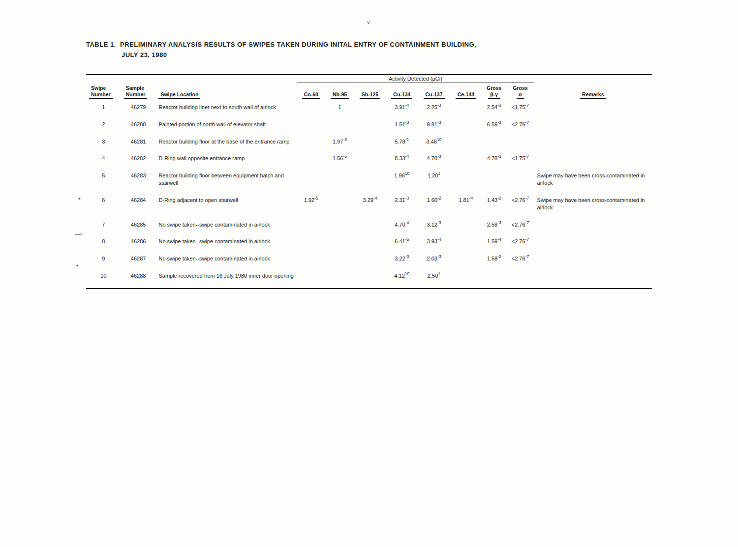v
—›
•
Table 1. Preliminary Analysis Results of Swipes Taken During Inital Entry of Containment Building, July 23, 1980
| | Activity Detected (µCi) | |
| --- | --- | --- |
| Swipe Number | Sample Number | Swipe Location | Co-60 | Nb-95 | Sb-125 | Cu-134 | Cu-137 | Ce-144 | Gross β-γ | Gross α | Remarks |
| 1 | 46279 | Reactor building liner next to south wall of airlock | | 1 | | 3.91 -4 | 2.25 -3 | | 2.54 -3 | <1.75 -7 | |
| 2 | 46280 | Painted portion of north wall of elevator shaft | | | | 1.51 -3 | 9.81 -3 | | 6.59 -3 | <2.76 -7 | |
| 3 | 46281 | Reactor building floor at the base of the entrance ramp | | 1.97 -3 | | 5.78 -1 | 3.48 10 | | | | |
| 4 | 46282 | D-Ring wall opposite entrance ramp | | 1.56 -5 | | 8.33 -4 | 4.70 -3 | | 4.78 -3 | <1.75 -7 | |
| 5 | 46283 | Reactor building floor between equipment hatch and stairwell | | | | 1.98 10 | 1.20 1 | | | | Swipe may have been cross-contaminated in airlock |
| 6 | 46284 | D-Ring adjacent to open stairwell | 1.92 -5 | | 3.29 -4 | 2.31 -3 | 1.60 -2 | 1.81 -4 | 1.43 -2 | <2.76 -7 | Swipe may have been cross-contaminated in airlock |
| 7 | 46285 | No swipe taken--swipe contaminated in airlock | | | | 4.70 -4 | 3.12 -3 | | 2.58 -3 | <2.76 -7 | |
| 8 | 46286 | No swipe taken--swipe contaminated in airlock | | | | 6.41 -5 | 3.93 -4 | | 1.59 -4 | <2.76 -7 | |
| 9 | 46287 | No swipe taken--swipe contaminated in airlock | | | | 3.22 -3 | 2.03 -3 | | 1.58 -2 | <2.76 -7 | |
| 10 | 46288 | Sample recovered from 16 July 1980 inner door opening | | | | 4.12 10 | 2.50 1 | | | | |